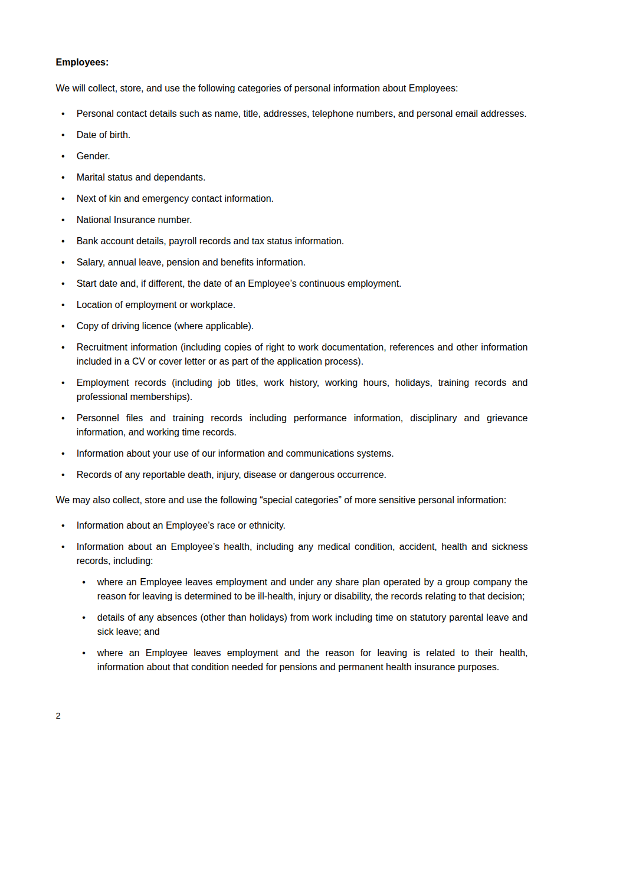Employees:
We will collect, store, and use the following categories of personal information about Employees:
Personal contact details such as name, title, addresses, telephone numbers, and personal email addresses.
Date of birth.
Gender.
Marital status and dependants.
Next of kin and emergency contact information.
National Insurance number.
Bank account details, payroll records and tax status information.
Salary, annual leave, pension and benefits information.
Start date and, if different, the date of an Employee’s continuous employment.
Location of employment or workplace.
Copy of driving licence (where applicable).
Recruitment information (including copies of right to work documentation, references and other information included in a CV or cover letter or as part of the application process).
Employment records (including job titles, work history, working hours, holidays, training records and professional memberships).
Personnel files and training records including performance information, disciplinary and grievance information, and working time records.
Information about your use of our information and communications systems.
Records of any reportable death, injury, disease or dangerous occurrence.
We may also collect, store and use the following “special categories” of more sensitive personal information:
Information about an Employee’s race or ethnicity.
Information about an Employee’s health, including any medical condition, accident, health and sickness records, including:
where an Employee leaves employment and under any share plan operated by a group company the reason for leaving is determined to be ill-health, injury or disability, the records relating to that decision;
details of any absences (other than holidays) from work including time on statutory parental leave and sick leave; and
where an Employee leaves employment and the reason for leaving is related to their health, information about that condition needed for pensions and permanent health insurance purposes.
2